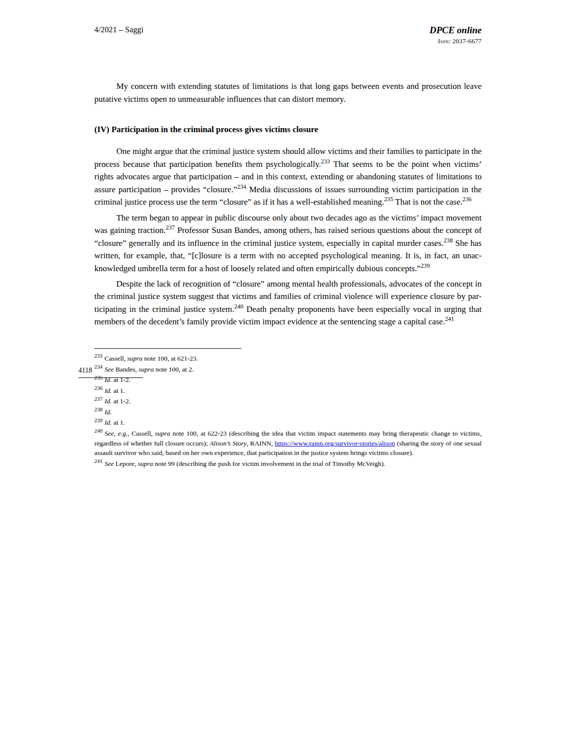4/2021 – Saggi
DPCE online
Issn: 2037-6677
My concern with extending statutes of limitations is that long gaps between events and prosecution leave putative victims open to unmeasurable influences that can distort memory.
(IV) Participation in the criminal process gives victims closure
One might argue that the criminal justice system should allow victims and their families to participate in the process because that participation benefits them psychologically.233 That seems to be the point when victims’ rights advocates argue that participation – and in this context, extending or abandoning statutes of limitations to assure participation – provides “closure.”234 Media discussions of issues surrounding victim participation in the criminal justice process use the term “closure” as if it has a well-established meaning.235 That is not the case.236
The term began to appear in public discourse only about two decades ago as the victims’ impact movement was gaining traction.237 Professor Susan Bandes, among others, has raised serious questions about the concept of “closure” generally and its influence in the criminal justice system, especially in capital murder cases.238 She has written, for example, that, “[c]losure is a term with no accepted psychological meaning. It is, in fact, an unacknowledged umbrella term for a host of loosely related and often empirically dubious concepts.”239
Despite the lack of recognition of “closure” among mental health professionals, advocates of the concept in the criminal justice system suggest that victims and families of criminal violence will experience closure by participating in the criminal justice system.240 Death penalty proponents have been especially vocal in urging that members of the decedent’s family provide victim impact evidence at the sentencing stage a capital case.241
4118
233 Cassell, supra note 100, at 621-23.
234 See Bandes, supra note 100, at 2.
235 Id. at 1-2.
236 Id. at 1.
237 Id. at 1-2.
238 Id.
239 Id. at 1.
240 See, e.g., Cassell, supra note 100, at 622-23 (describing the idea that victim impact statements may bring therapeutic change to victims, regardless of whether full closure occurs); Alison’s Story, RAINN, https://www.rainn.org/survivor-stories/alison (sharing the story of one sexual assault survivor who said, based on her own experience, that participation in the justice system brings victims closure).
241 See Lepore, supra note 99 (describing the push for victim involvement in the trial of Timothy McVeigh).